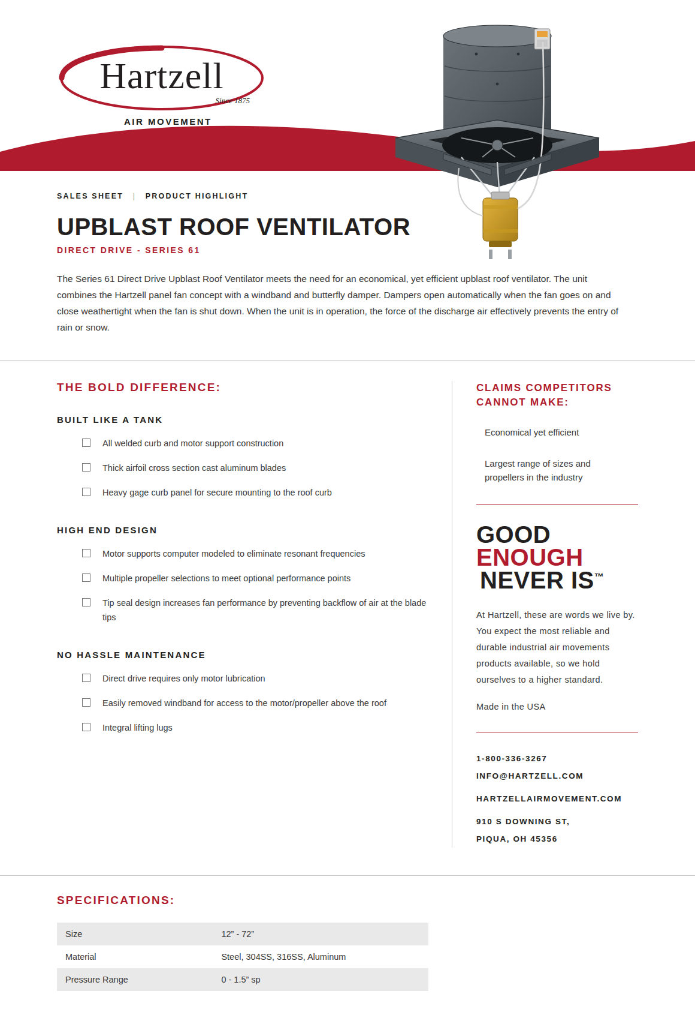Hartzell
Since 1875
AIR MOVEMENT
SALES SHEET | PRODUCT HIGHLIGHT
Upblast Roof Ventilator
Direct Drive - Series 61
The Series 61 Direct Drive Upblast Roof Ventilator meets the need for an economical, yet efficient upblast roof ventilator. The unit combines the Hartzell panel fan concept with a windband and butterfly damper. Dampers open automatically when the fan goes on and close weathertight when the fan is shut down. When the unit is in operation, the force of the discharge air effectively prevents the entry of rain or snow.
The Bold Difference:
Built Like a Tank
All welded curb and motor support construction
Thick airfoil cross section cast aluminum blades
Heavy gage curb panel for secure mounting to the roof curb
High End Design
Motor supports computer modeled to eliminate resonant frequencies
Multiple propeller selections to meet optional performance points
Tip seal design increases fan performance by preventing backflow of air at the blade tips
No Hassle Maintenance
Direct drive requires only motor lubrication
Easily removed windband for access to the motor/propeller above the roof
Integral lifting lugs
Claims Competitors
Cannot Make:
Economical yet efficient
Largest range of sizes and
propellers in the industry
Good Enough Never Is™
At Hartzell, these are words we live by. You expect the most reliable and durable industrial air movements products available, so we hold ourselves to a higher standard.
Made in the USA
1-800-336-3267
INFO@HARTZELL.COM HARTZELLAIRMOVEMENT.COM 910 S DOWNING ST,
PIQUA, OH 45356
Specifications:
| Size | 12” - 72” |
| Material | Steel, 304SS, 316SS, Aluminum |
| Pressure Range | 0 - 1.5” sp |